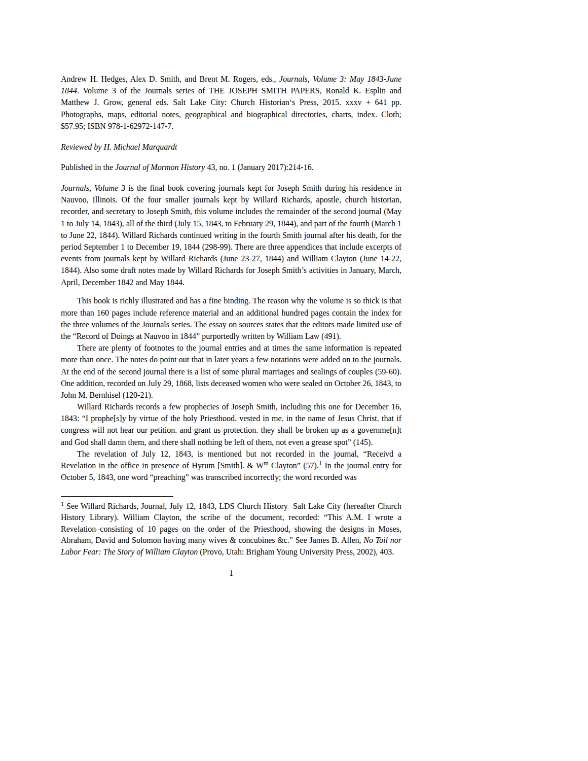Andrew H. Hedges, Alex D. Smith, and Brent M. Rogers, eds., Journals, Volume 3: May 1843-June 1844. Volume 3 of the Journals series of THE JOSEPH SMITH PAPERS, Ronald K. Esplin and Matthew J. Grow, general eds. Salt Lake City: Church Historian‘s Press, 2015. xxxv + 641 pp. Photographs, maps, editorial notes, geographical and biographical directories, charts, index. Cloth; $57.95; ISBN 978-1-62972-147-7.
Reviewed by H. Michael Marquardt
Published in the Journal of Mormon History 43, no. 1 (January 2017):214-16.
Journals, Volume 3 is the final book covering journals kept for Joseph Smith during his residence in Nauvoo, Illinois. Of the four smaller journals kept by Willard Richards, apostle, church historian, recorder, and secretary to Joseph Smith, this volume includes the remainder of the second journal (May 1 to July 14, 1843), all of the third (July 15, 1843, to February 29, 1844), and part of the fourth (March 1 to June 22, 1844). Willard Richards continued writing in the fourth Smith journal after his death, for the period September 1 to December 19, 1844 (298-99). There are three appendices that include excerpts of events from journals kept by Willard Richards (June 23-27, 1844) and William Clayton (June 14-22, 1844). Also some draft notes made by Willard Richards for Joseph Smith’s activities in January, March, April, December 1842 and May 1844.
This book is richly illustrated and has a fine binding. The reason why the volume is so thick is that more than 160 pages include reference material and an additional hundred pages contain the index for the three volumes of the Journals series. The essay on sources states that the editors made limited use of the “Record of Doings at Nauvoo in 1844” purportedly written by William Law (491).
There are plenty of footnotes to the journal entries and at times the same information is repeated more than once. The notes do point out that in later years a few notations were added on to the journals. At the end of the second journal there is a list of some plural marriages and sealings of couples (59-60). One addition, recorded on July 29, 1868, lists deceased women who were sealed on October 26, 1843, to John M. Bernhisel (120-21).
Willard Richards records a few prophecies of Joseph Smith, including this one for December 16, 1843: “I prophe[s]y by virtue of the holy Priesthood. vested in me. in the name of Jesus Christ. that if congress will not hear our petition. and grant us protection. they shall be broken up as a governme[n]t and God shall damn them, and there shall nothing be left of them, not even a grease spot” (145).
The revelation of July 12, 1843, is mentioned but not recorded in the journal, “Receivd a Revelation in the office in presence of Hyrum [Smith]. & Wm Clayton” (57).1 In the journal entry for October 5, 1843, one word “preaching” was transcribed incorrectly; the word recorded was
1 See Willard Richards, Journal, July 12, 1843, LDS Church History Salt Lake City (hereafter Church History Library). William Clayton, the scribe of the document, recorded: “This A.M. I wrote a Revelation–consisting of 10 pages on the order of the Priesthood, showing the designs in Moses, Abraham, David and Solomon having many wives & concubines &c.” See James B. Allen, No Toil nor Labor Fear: The Story of William Clayton (Provo, Utah: Brigham Young University Press, 2002), 403.
1